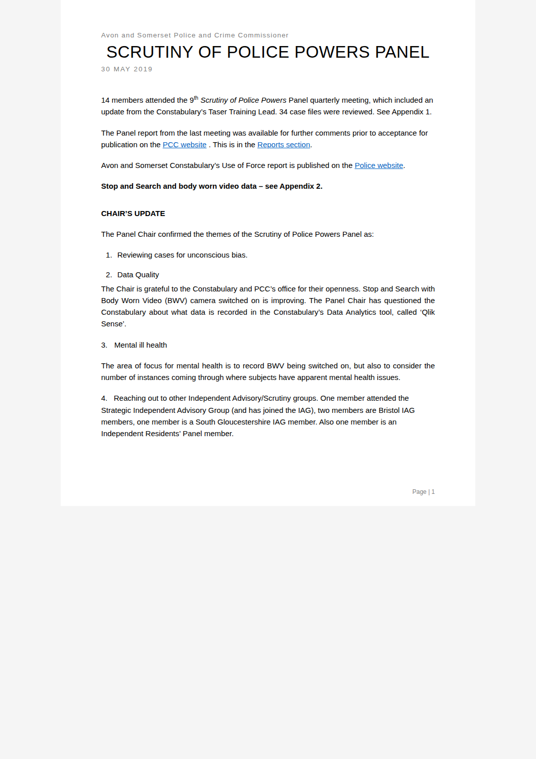Avon and Somerset Police and Crime Commissioner
SCRUTINY OF POLICE POWERS PANEL
30 MAY 2019
14 members attended the 9th Scrutiny of Police Powers Panel quarterly meeting, which included an update from the Constabulary’s Taser Training Lead. 34 case files were reviewed. See Appendix 1.
The Panel report from the last meeting was available for further comments prior to acceptance for publication on the PCC website . This is in the Reports section.
Avon and Somerset Constabulary’s Use of Force report is published on the Police website.
Stop and Search and body worn video data – see Appendix 2.
CHAIR’S UPDATE
The Panel Chair confirmed the themes of the Scrutiny of Police Powers Panel as:
Reviewing cases for unconscious bias.
Data Quality
The Chair is grateful to the Constabulary and PCC’s office for their openness. Stop and Search with Body Worn Video (BWV) camera switched on is improving. The Panel Chair has questioned the Constabulary about what data is recorded in the Constabulary’s Data Analytics tool, called ‘Qlik Sense’.
3. Mental ill health
The area of focus for mental health is to record BWV being switched on, but also to consider the number of instances coming through where subjects have apparent mental health issues.
4. Reaching out to other Independent Advisory/Scrutiny groups. One member attended the Strategic Independent Advisory Group (and has joined the IAG), two members are Bristol IAG members, one member is a South Gloucestershire IAG member. Also one member is an Independent Residents’ Panel member.
Page | 1